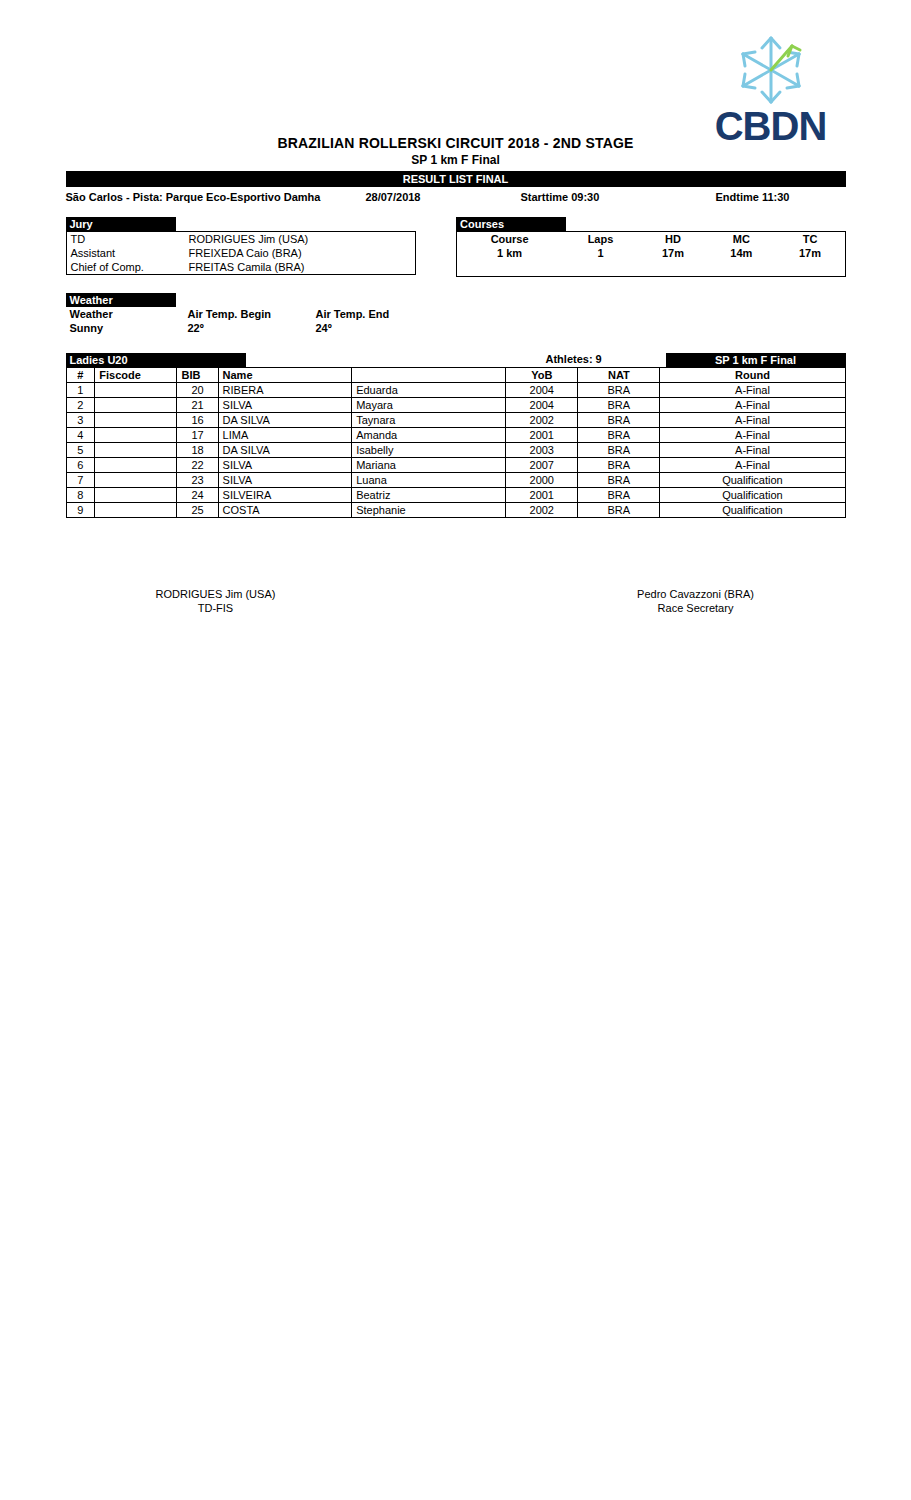CBDN
BRAZILIAN ROLLERSKI CIRCUIT 2018 - 2ND STAGE
SP 1 km F Final
RESULT LIST FINAL
São Carlos - Pista: Parque Eco-Esportivo Damha
28/07/2018
Starttime 09:30
Endtime 11:30
Jury
| TD | RODRIGUES Jim (USA) |
| Assistant | FREIXEDA Caio (BRA) |
| Chief of Comp. | FREITAS Camila (BRA) |
Courses
| Course | Laps | HD | MC | TC |
| --- | --- | --- | --- | --- |
| 1 km | 1 | 17m | 14m | 17m |
Weather
| Weather | Air Temp. Begin | Air Temp. End |
| Sunny | 22º | 24º |
Ladies U20
Athletes: 9
SP 1 km F Final
| # | Fiscode | BIB | Name | | YoB | NAT | Round |
| --- | --- | --- | --- | --- | --- | --- | --- |
| 1 | | 20 | RIBERA | Eduarda | 2004 | BRA | A-Final |
| 2 | | 21 | SILVA | Mayara | 2004 | BRA | A-Final |
| 3 | | 16 | DA SILVA | Taynara | 2002 | BRA | A-Final |
| 4 | | 17 | LIMA | Amanda | 2001 | BRA | A-Final |
| 5 | | 18 | DA SILVA | Isabelly | 2003 | BRA | A-Final |
| 6 | | 22 | SILVA | Mariana | 2007 | BRA | A-Final |
| 7 | | 23 | SILVA | Luana | 2000 | BRA | Qualification |
| 8 | | 24 | SILVEIRA | Beatriz | 2001 | BRA | Qualification |
| 9 | | 25 | COSTA | Stephanie | 2002 | BRA | Qualification |
RODRIGUES Jim (USA)
TD-FIS
Pedro Cavazzoni (BRA)
Race Secretary